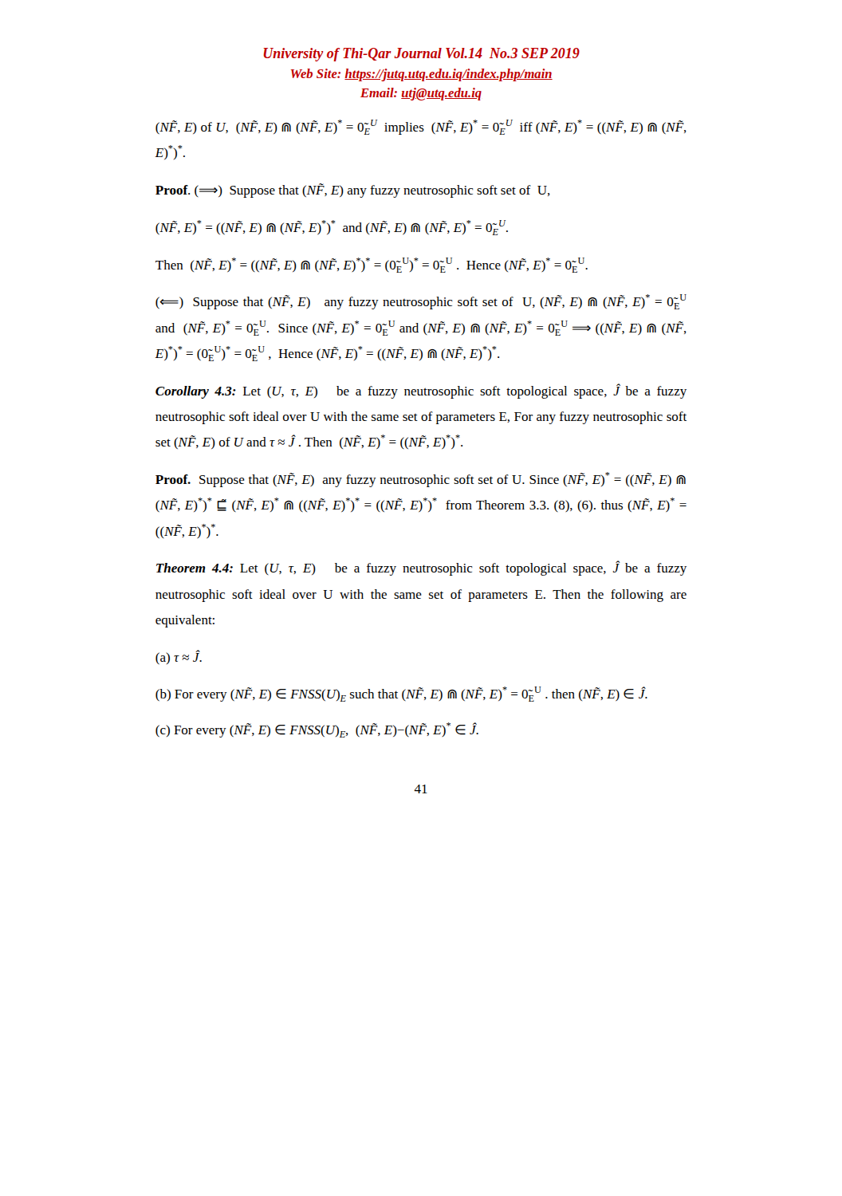University of Thi-Qar Journal Vol.14 No.3 SEP 2019
Web Site: https://jutq.utq.edu.iq/index.php/main
Email: utj@utq.edu.iq
(NF̃, E) of U, (NF̃, E) ⋒ (NF̃, E)* = 0̃EU implies (NF̃, E)* = 0̃EU iff (NF̃, E)* = ((NF̃, E) ⋒ (NF̃, E)*)*.
Proof. (⟹) Suppose that (NF̃, E) any fuzzy neutrosophic soft set of U,
(NF̃, E)* = ((NF̃, E) ⋒ (NF̃, E)*)* and (NF̃, E) ⋒ (NF̃, E)* = 0̃EU.
Then (NF̃, E)* = ((NF̃, E) ⋒ (NF̃, E)*)* = (0̃EU)* = 0̃EU . Hence (NF̃, E)* = 0̃EU.
(⟸) Suppose that (NF̃, E) any fuzzy neutrosophic soft set of U, (NF̃, E) ⋒ (NF̃, E)* = 0̃EU and (NF̃, E)* = 0̃EU. Since (NF̃, E)* = 0̃EU and (NF̃, E) ⋒ (NF̃, E)* = 0̃EU ⟹ ((NF̃, E) ⋒ (NF̃, E)*)* = (0̃EU)* = 0̃EU , Hence (NF̃, E)* = ((NF̃, E) ⋒ (NF̃, E)*)*.
Corollary 4.3: Let (U, τ, E) be a fuzzy neutrosophic soft topological space, Ĵ be a fuzzy neutrosophic soft ideal over U with the same set of parameters E, For any fuzzy neutrosophic soft set (NF̃, E) of U and τ ≈ Ĵ . Then (NF̃, E)* = ((NF̃, E)*)*.
Proof. Suppose that (NF̃, E) any fuzzy neutrosophic soft set of U. Since (NF̃, E)* = ((NF̃, E) ⋒ (NF̃, E)*)* ⊑̃ (NF̃, E)* ⋒ ((NF̃, E)*)* = ((NF̃, E)*)* from Theorem 3.3. (8), (6). thus (NF̃, E)* = ((NF̃, E)*)*.
Theorem 4.4: Let (U, τ, E) be a fuzzy neutrosophic soft topological space, Ĵ be a fuzzy neutrosophic soft ideal over U with the same set of parameters E. Then the following are equivalent:
(a) τ ≈ Ĵ.
(b) For every (NF̃, E) ∈ FNSS(U)E such that (NF̃, E) ⋒ (NF̃, E)* = 0̃EU . then (NF̃, E) ∈ Ĵ.
(c) For every (NF̃, E) ∈ FNSS(U)E, (NF̃, E)−(NF̃, E)* ∈ Ĵ.
41